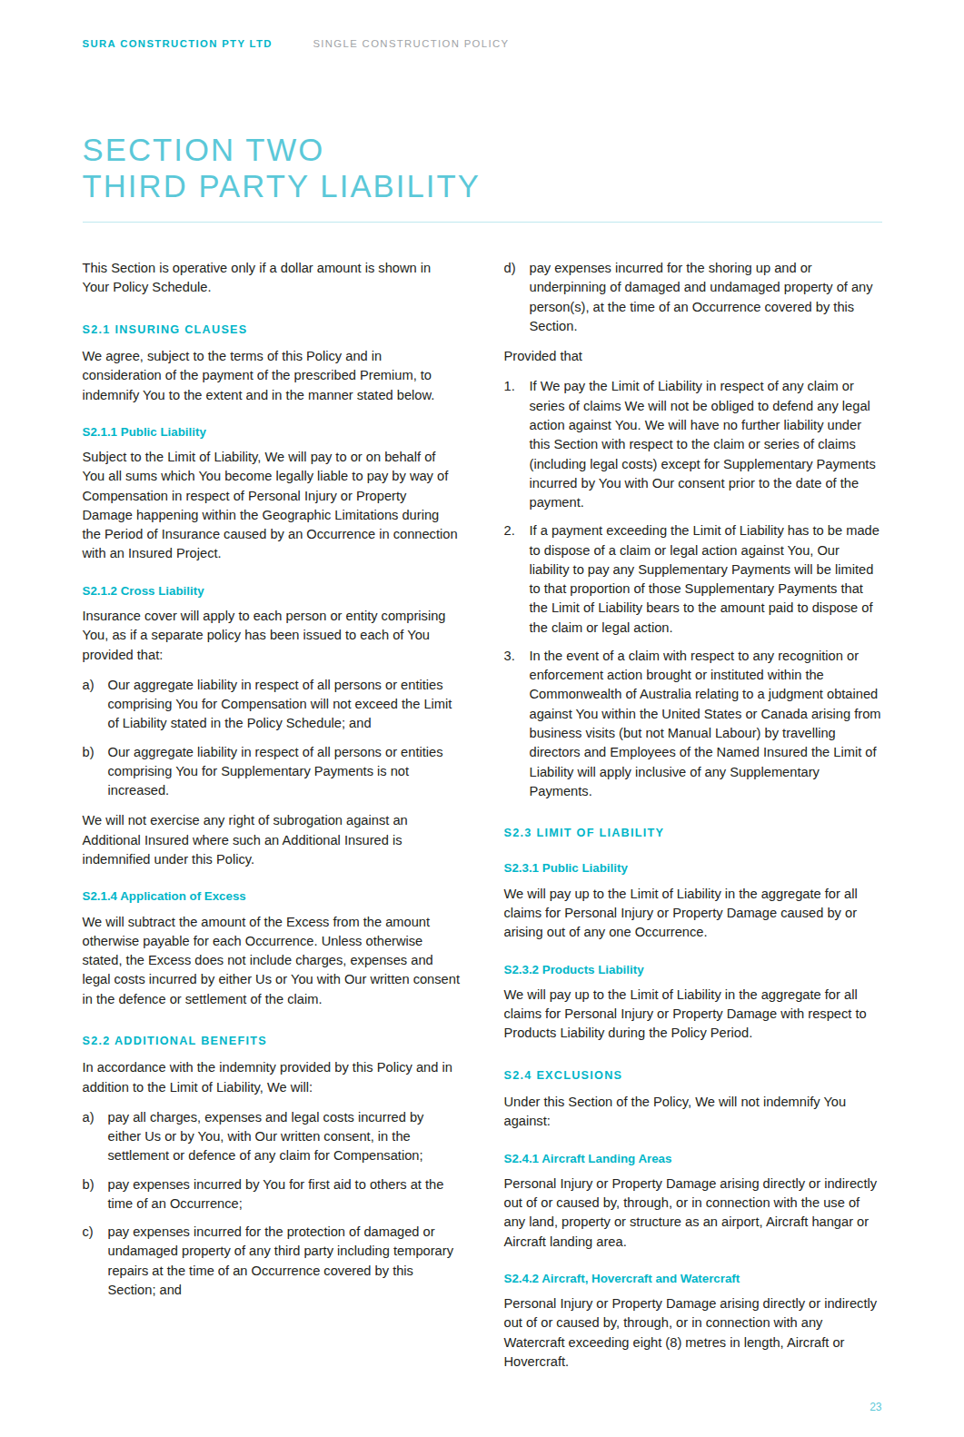SURA CONSTRUCTION PTY LTD SINGLE CONSTRUCTION POLICY
SECTION TWO
THIRD PARTY LIABILITY
This Section is operative only if a dollar amount is shown in Your Policy Schedule.
S2.1 INSURING CLAUSES
We agree, subject to the terms of this Policy and in consideration of the payment of the prescribed Premium, to indemnify You to the extent and in the manner stated below.
S2.1.1 Public Liability
Subject to the Limit of Liability, We will pay to or on behalf of You all sums which You become legally liable to pay by way of Compensation in respect of Personal Injury or Property Damage happening within the Geographic Limitations during the Period of Insurance caused by an Occurrence in connection with an Insured Project.
S2.1.2 Cross Liability
Insurance cover will apply to each person or entity comprising You, as if a separate policy has been issued to each of You provided that:
a) Our aggregate liability in respect of all persons or entities comprising You for Compensation will not exceed the Limit of Liability stated in the Policy Schedule; and
b) Our aggregate liability in respect of all persons or entities comprising You for Supplementary Payments is not increased.
We will not exercise any right of subrogation against an Additional Insured where such an Additional Insured is indemnified under this Policy.
S2.1.4 Application of Excess
We will subtract the amount of the Excess from the amount otherwise payable for each Occurrence. Unless otherwise stated, the Excess does not include charges, expenses and legal costs incurred by either Us or You with Our written consent in the defence or settlement of the claim.
S2.2 ADDITIONAL BENEFITS
In accordance with the indemnity provided by this Policy and in addition to the Limit of Liability, We will:
a) pay all charges, expenses and legal costs incurred by either Us or by You, with Our written consent, in the settlement or defence of any claim for Compensation;
b) pay expenses incurred by You for first aid to others at the time of an Occurrence;
c) pay expenses incurred for the protection of damaged or undamaged property of any third party including temporary repairs at the time of an Occurrence covered by this Section; and
d) pay expenses incurred for the shoring up and or underpinning of damaged and undamaged property of any person(s), at the time of an Occurrence covered by this Section.
Provided that
1. If We pay the Limit of Liability in respect of any claim or series of claims We will not be obliged to defend any legal action against You. We will have no further liability under this Section with respect to the claim or series of claims (including legal costs) except for Supplementary Payments incurred by You with Our consent prior to the date of the payment.
2. If a payment exceeding the Limit of Liability has to be made to dispose of a claim or legal action against You, Our liability to pay any Supplementary Payments will be limited to that proportion of those Supplementary Payments that the Limit of Liability bears to the amount paid to dispose of the claim or legal action.
3. In the event of a claim with respect to any recognition or enforcement action brought or instituted within the Commonwealth of Australia relating to a judgment obtained against You within the United States or Canada arising from business visits (but not Manual Labour) by travelling directors and Employees of the Named Insured the Limit of Liability will apply inclusive of any Supplementary Payments.
S2.3 LIMIT OF LIABILITY
S2.3.1 Public Liability
We will pay up to the Limit of Liability in the aggregate for all claims for Personal Injury or Property Damage caused by or arising out of any one Occurrence.
S2.3.2 Products Liability
We will pay up to the Limit of Liability in the aggregate for all claims for Personal Injury or Property Damage with respect to Products Liability during the Policy Period.
S2.4 EXCLUSIONS
Under this Section of the Policy, We will not indemnify You against:
S2.4.1 Aircraft Landing Areas
Personal Injury or Property Damage arising directly or indirectly out of or caused by, through, or in connection with the use of any land, property or structure as an airport, Aircraft hangar or Aircraft landing area.
S2.4.2 Aircraft, Hovercraft and Watercraft
Personal Injury or Property Damage arising directly or indirectly out of or caused by, through, or in connection with any Watercraft exceeding eight (8) metres in length, Aircraft or Hovercraft.
23